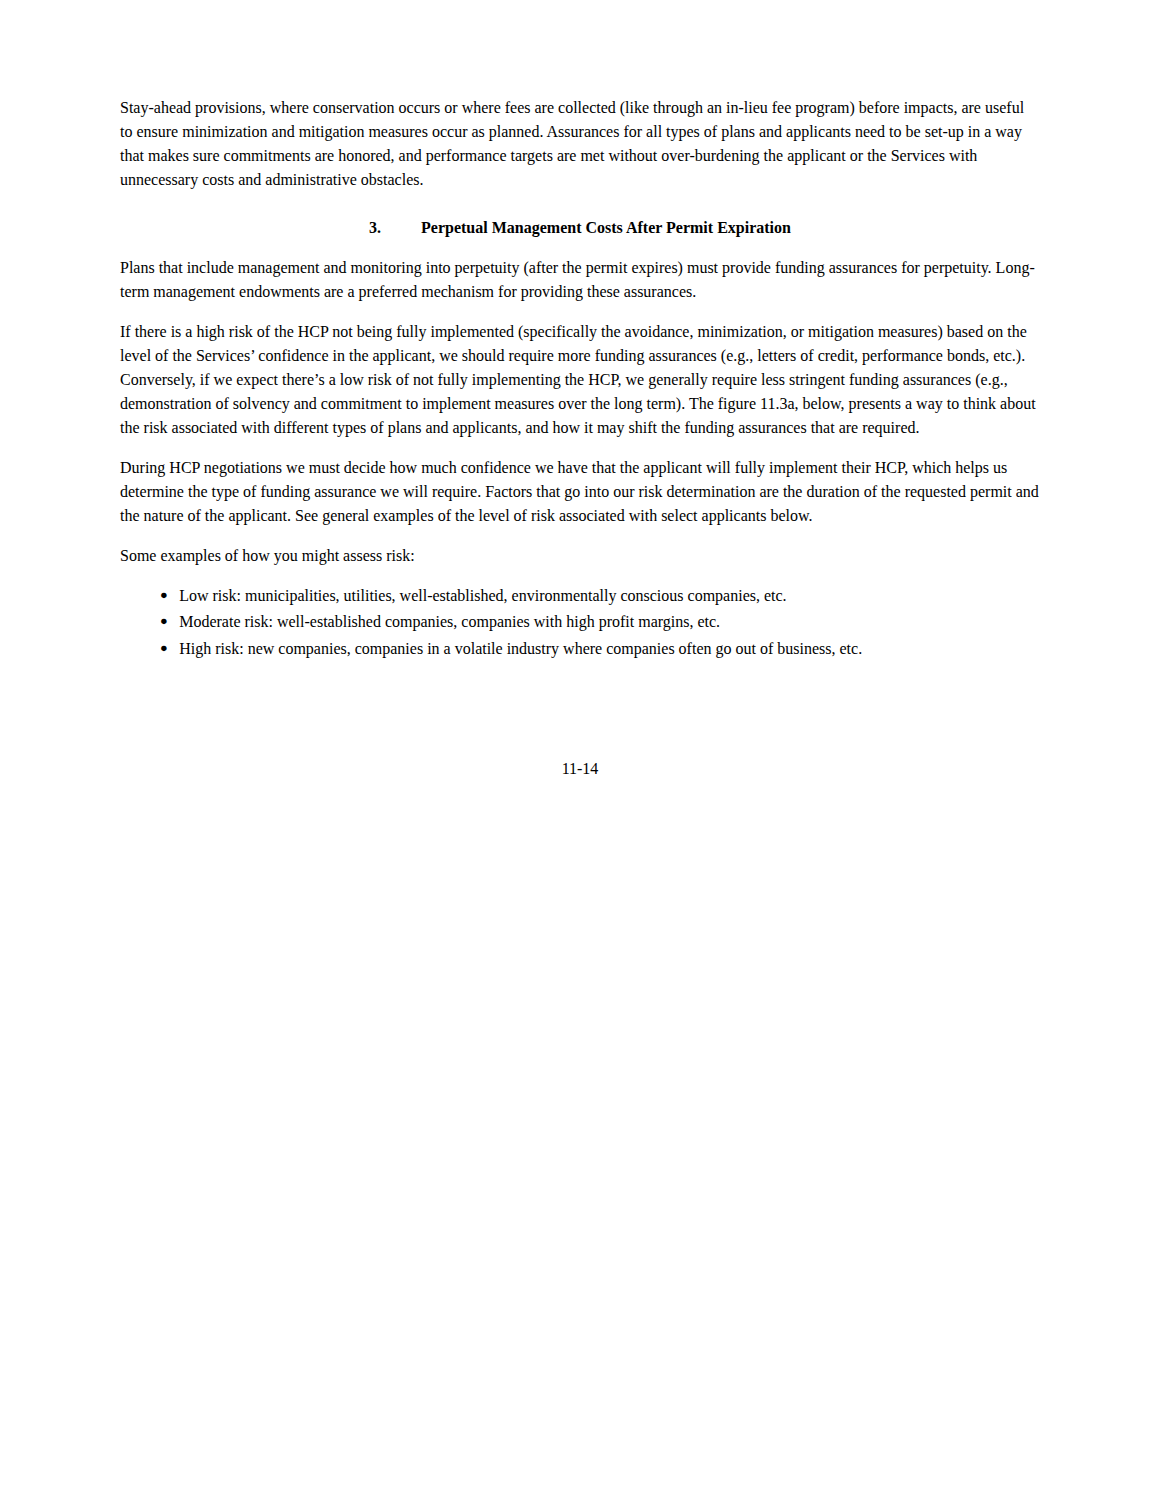Stay-ahead provisions, where conservation occurs or where fees are collected (like through an in-lieu fee program) before impacts, are useful to ensure minimization and mitigation measures occur as planned. Assurances for all types of plans and applicants need to be set-up in a way that makes sure commitments are honored, and performance targets are met without over-burdening the applicant or the Services with unnecessary costs and administrative obstacles.
3. Perpetual Management Costs After Permit Expiration
Plans that include management and monitoring into perpetuity (after the permit expires) must provide funding assurances for perpetuity. Long-term management endowments are a preferred mechanism for providing these assurances.
If there is a high risk of the HCP not being fully implemented (specifically the avoidance, minimization, or mitigation measures) based on the level of the Services’ confidence in the applicant, we should require more funding assurances (e.g., letters of credit, performance bonds, etc.). Conversely, if we expect there’s a low risk of not fully implementing the HCP, we generally require less stringent funding assurances (e.g., demonstration of solvency and commitment to implement measures over the long term). The figure 11.3a, below, presents a way to think about the risk associated with different types of plans and applicants, and how it may shift the funding assurances that are required.
During HCP negotiations we must decide how much confidence we have that the applicant will fully implement their HCP, which helps us determine the type of funding assurance we will require. Factors that go into our risk determination are the duration of the requested permit and the nature of the applicant. See general examples of the level of risk associated with select applicants below.
Some examples of how you might assess risk:
Low risk: municipalities, utilities, well-established, environmentally conscious companies, etc.
Moderate risk: well-established companies, companies with high profit margins, etc.
High risk: new companies, companies in a volatile industry where companies often go out of business, etc.
11-14